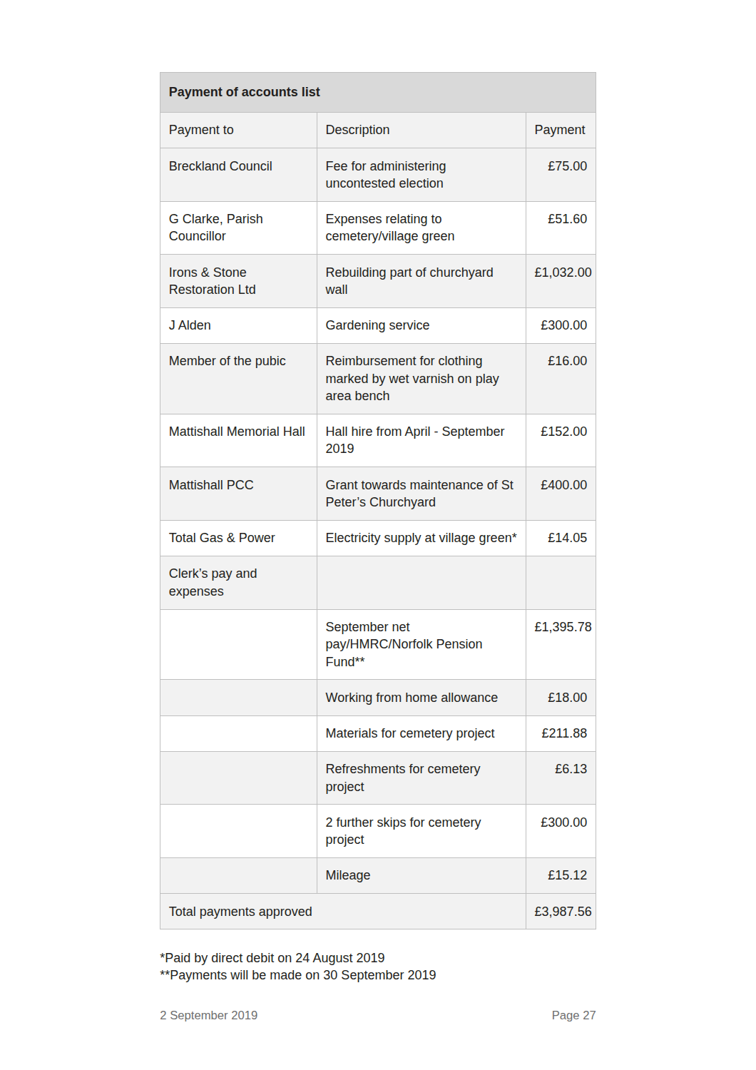Payment of accounts list
| Payment to | Description | Payment |
| --- | --- | --- |
| Breckland Council | Fee for administering uncontested election | £75.00 |
| G Clarke, Parish Councillor | Expenses relating to cemetery/village green | £51.60 |
| Irons & Stone Restoration Ltd | Rebuilding part of churchyard wall | £1,032.00 |
| J Alden | Gardening service | £300.00 |
| Member of the pubic | Reimbursement for clothing marked by wet varnish on play area bench | £16.00 |
| Mattishall Memorial Hall | Hall hire from April - September 2019 | £152.00 |
| Mattishall PCC | Grant towards maintenance of St Peter’s Churchyard | £400.00 |
| Total Gas & Power | Electricity supply at village green* | £14.05 |
| Clerk’s pay and expenses | | |
| | September net pay/HMRC/Norfolk Pension Fund** | £1,395.78 |
| | Working from home allowance | £18.00 |
| | Materials for cemetery project | £211.88 |
| | Refreshments for cemetery project | £6.13 |
| | 2 further skips for cemetery project | £300.00 |
| | Mileage | £15.12 |
| Total payments approved | £3,987.56 |
*Paid by direct debit on 24 August 2019
**Payments will be made on 30 September 2019
2 September 2019 Page 27